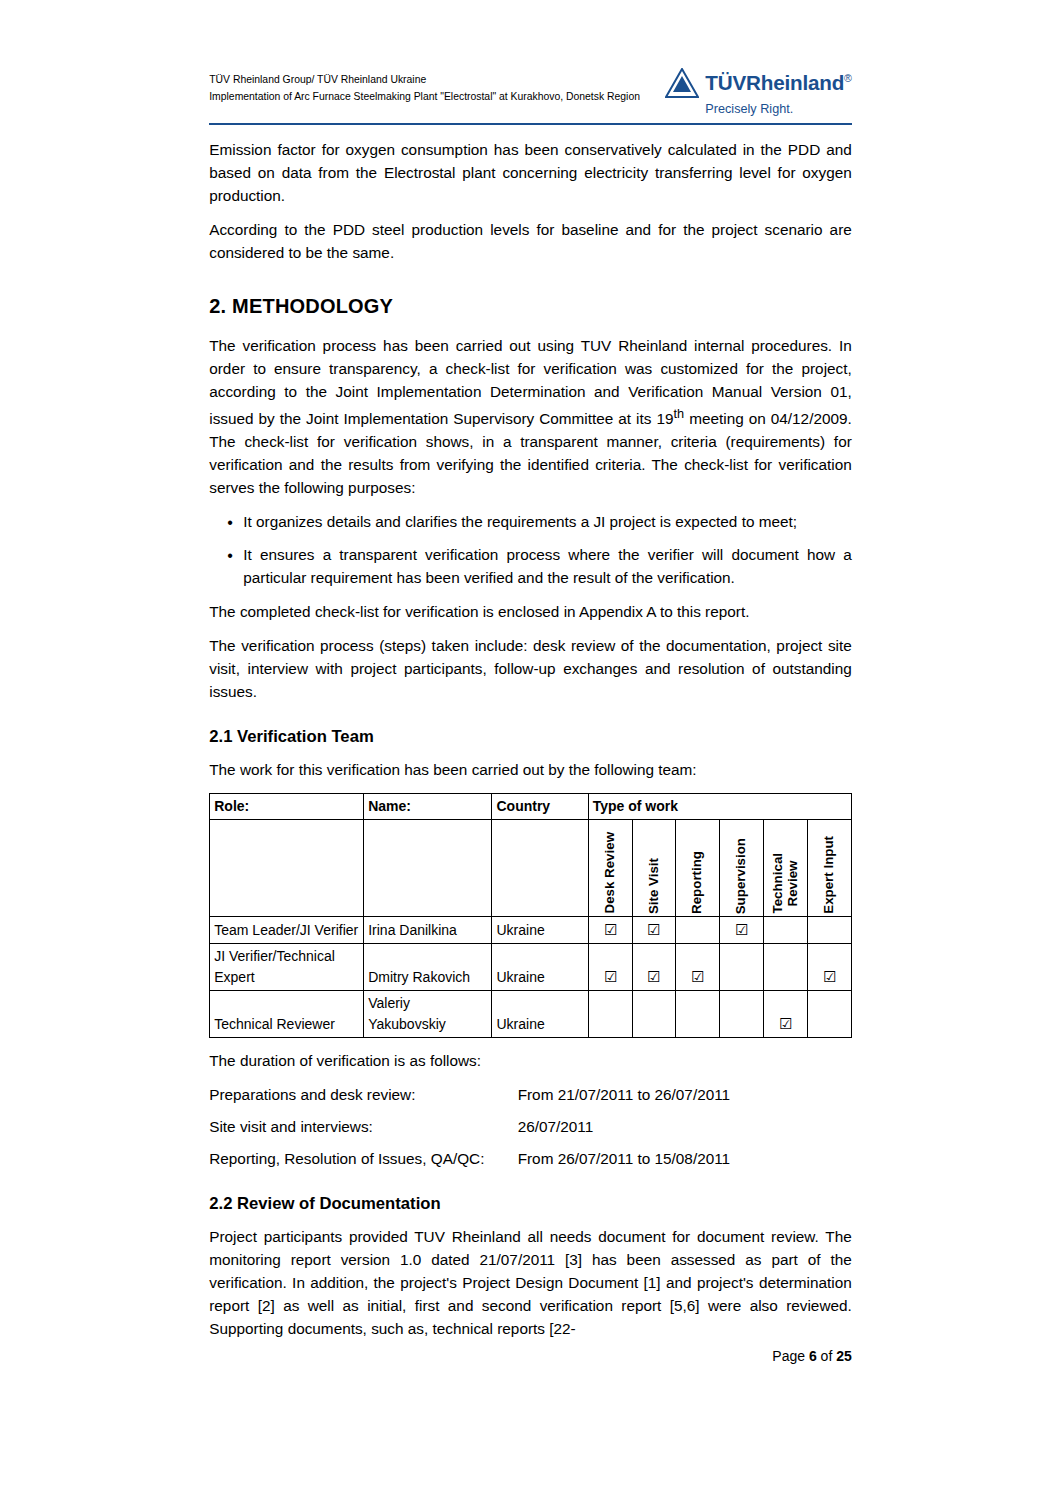TÜV Rheinland Group/ TÜV Rheinland Ukraine
Implementation of Arc Furnace Steelmaking Plant "Electrostal" at Kurakhovo, Donetsk Region
TÜVRheinland®
Precisely Right.
Emission factor for oxygen consumption has been conservatively calculated in the PDD and based on data from the Electrostal plant concerning electricity transferring level for oxygen production.
According to the PDD steel production levels for baseline and for the project scenario are considered to be the same.
2. METHODOLOGY
The verification process has been carried out using TUV Rheinland internal procedures. In order to ensure transparency, a check-list for verification was customized for the project, according to the Joint Implementation Determination and Verification Manual Version 01, issued by the Joint Implementation Supervisory Committee at its 19th meeting on 04/12/2009. The check-list for verification shows, in a transparent manner, criteria (requirements) for verification and the results from verifying the identified criteria. The check-list for verification serves the following purposes:
It organizes details and clarifies the requirements a JI project is expected to meet;
It ensures a transparent verification process where the verifier will document how a particular requirement has been verified and the result of the verification.
The completed check-list for verification is enclosed in Appendix A to this report.
The verification process (steps) taken include: desk review of the documentation, project site visit, interview with project participants, follow-up exchanges and resolution of outstanding issues.
2.1 Verification Team
The work for this verification has been carried out by the following team:
| Role: | Name: | Country | Type of work |
| --- | --- | --- | --- |
| | | | Desk Review | Site Visit | Reporting | Supervision | Technical Review | Expert Input |
| Team Leader/JI Verifier | Irina Danilkina | Ukraine | ☑ | ☑ | | ☑ | | |
| JI Verifier/Technical Expert | Dmitry Rakovich | Ukraine | ☑ | ☑ | ☑ | | | ☑ |
| Technical Reviewer | Valeriy Yakubovskiy | Ukraine | | | | | ☑ | |
The duration of verification is as follows:
Preparations and desk review:
From 21/07/2011 to 26/07/2011
Site visit and interviews:
26/07/2011
Reporting, Resolution of Issues, QA/QC:
From 26/07/2011 to 15/08/2011
2.2 Review of Documentation
Project participants provided TUV Rheinland all needs document for document review. The monitoring report version 1.0 dated 21/07/2011 [3] has been assessed as part of the verification. In addition, the project's Project Design Document [1] and project's determination report [2] as well as initial, first and second verification report [5,6] were also reviewed. Supporting documents, such as, technical reports [22-
Page 6 of 25